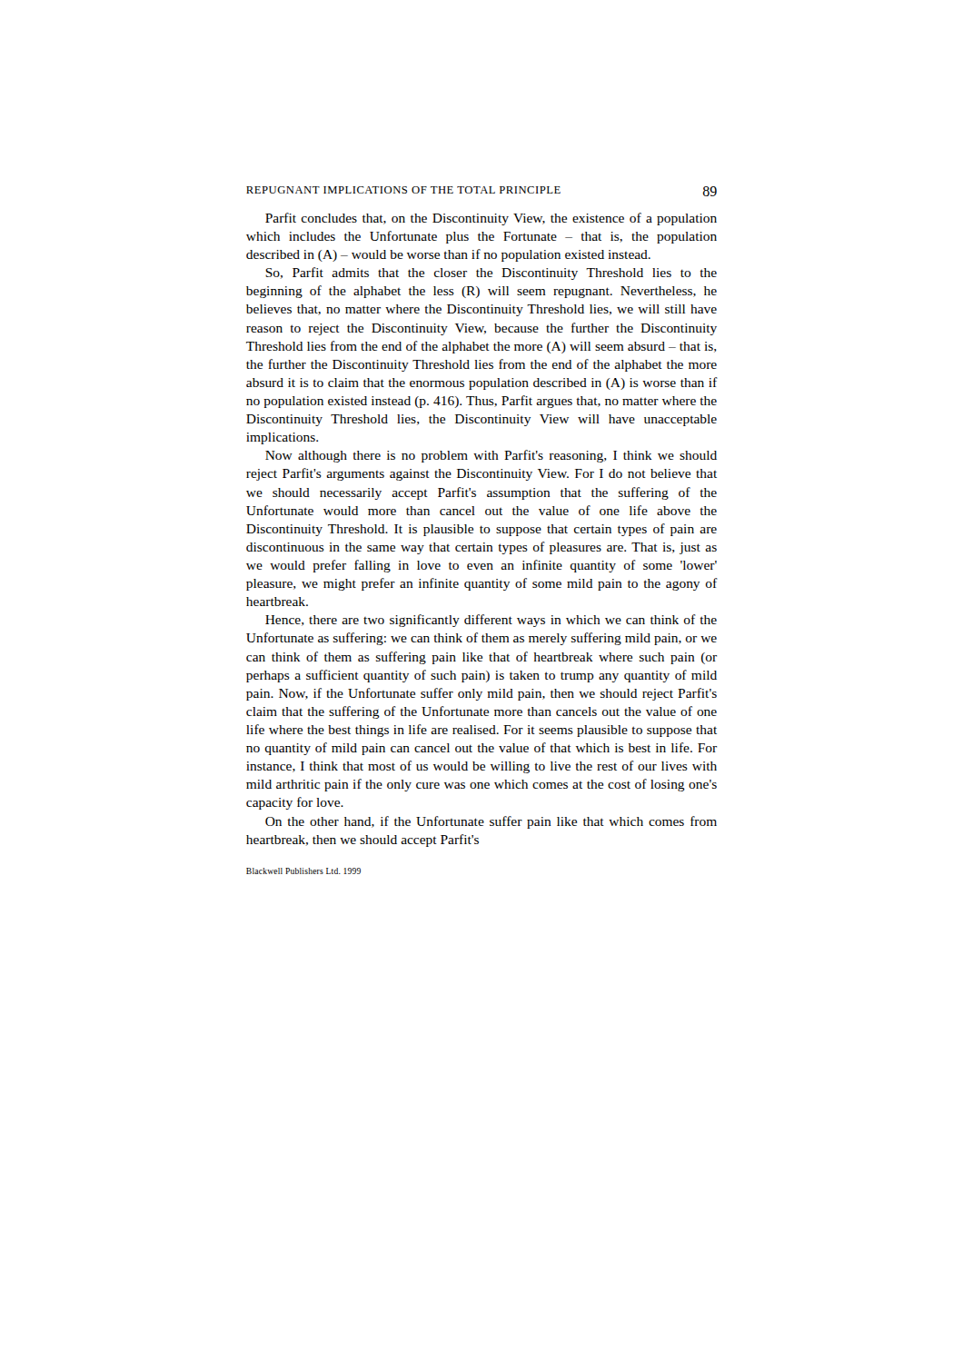89 REPUGNANT IMPLICATIONS OF THE TOTAL PRINCIPLE
Parfit concludes that, on the Discontinuity View, the existence of a population which includes the Unfortunate plus the Fortunate – that is, the population described in (A) – would be worse than if no population existed instead.
So, Parfit admits that the closer the Discontinuity Threshold lies to the beginning of the alphabet the less (R) will seem repugnant. Nevertheless, he believes that, no matter where the Discontinuity Threshold lies, we will still have reason to reject the Discontinuity View, because the further the Discontinuity Threshold lies from the end of the alphabet the more (A) will seem absurd – that is, the further the Discontinuity Threshold lies from the end of the alphabet the more absurd it is to claim that the enormous population described in (A) is worse than if no population existed instead (p. 416). Thus, Parfit argues that, no matter where the Discontinuity Threshold lies, the Discontinuity View will have unacceptable implications.
Now although there is no problem with Parfit's reasoning, I think we should reject Parfit's arguments against the Discontinuity View. For I do not believe that we should necessarily accept Parfit's assumption that the suffering of the Unfortunate would more than cancel out the value of one life above the Discontinuity Threshold. It is plausible to suppose that certain types of pain are discontinuous in the same way that certain types of pleasures are. That is, just as we would prefer falling in love to even an infinite quantity of some 'lower' pleasure, we might prefer an infinite quantity of some mild pain to the agony of heartbreak.
Hence, there are two significantly different ways in which we can think of the Unfortunate as suffering: we can think of them as merely suffering mild pain, or we can think of them as suffering pain like that of heartbreak where such pain (or perhaps a sufficient quantity of such pain) is taken to trump any quantity of mild pain. Now, if the Unfortunate suffer only mild pain, then we should reject Parfit's claim that the suffering of the Unfortunate more than cancels out the value of one life where the best things in life are realised. For it seems plausible to suppose that no quantity of mild pain can cancel out the value of that which is best in life. For instance, I think that most of us would be willing to live the rest of our lives with mild arthritic pain if the only cure was one which comes at the cost of losing one's capacity for love.
On the other hand, if the Unfortunate suffer pain like that which comes from heartbreak, then we should accept Parfit's
Blackwell Publishers Ltd. 1999